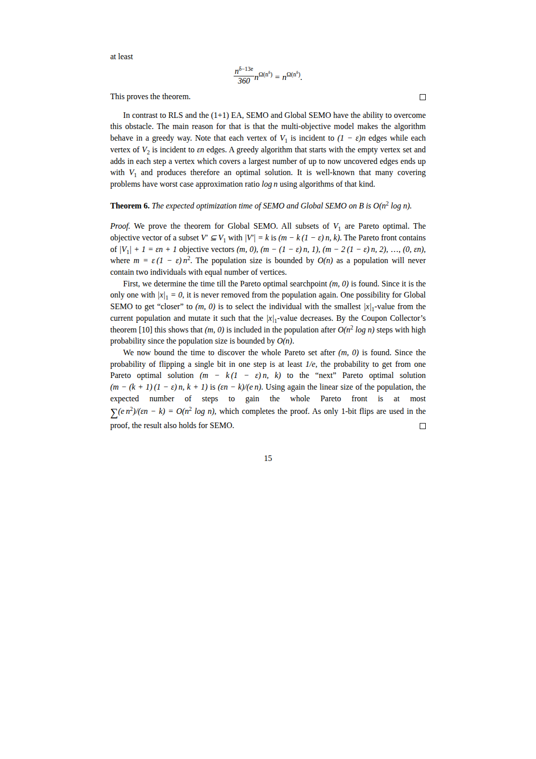at least
nδ−13e 360nΩ(nδ) = nΩ(nδ).
This proves the theorem.
In contrast to RLS and the (1+1) EA, SEMO and Global SEMO have the ability to overcome this obstacle. The main reason for that is that the multi-objective model makes the algorithm behave in a greedy way. Note that each vertex of V1 is incident to (1 − ε)n edges while each vertex of V2 is incident to εn edges. A greedy algorithm that starts with the empty vertex set and adds in each step a vertex which covers a largest number of up to now uncovered edges ends up with V1 and produces therefore an optimal solution. It is well-known that many covering problems have worst case approximation ratio log n using algorithms of that kind.
Theorem 6. The expected optimization time of SEMO and Global SEMO on B is O(n2 log n).
Proof. We prove the theorem for Global SEMO. All subsets of V1 are Pareto optimal. The objective vector of a subset V′ ⊆ V1 with |V′| = k is (m − k (1 − ε) n, k). The Pareto front contains of |V1| + 1 = εn + 1 objective vectors (m, 0), (m − (1 − ε) n, 1), (m − 2 (1 − ε) n, 2), …, (0, εn), where m = ε (1 − ε) n2. The population size is bounded by O(n) as a population will never contain two individuals with equal number of vertices.
First, we determine the time till the Pareto optimal searchpoint (m, 0) is found. Since it is the only one with |x|1 = 0, it is never removed from the population again. One possibility for Global SEMO to get “closer” to (m, 0) is to select the individual with the smallest |x|1-value from the current population and mutate it such that the |x|1-value decreases. By the Coupon Collector’s theorem [10] this shows that (m, 0) is included in the population after O(n2 log n) steps with high probability since the population size is bounded by O(n).
We now bound the time to discover the whole Pareto set after (m, 0) is found. Since the probability of flipping a single bit in one step is at least 1/e, the probability to get from one Pareto optimal solution (m − k (1 − ε) n, k) to the “next” Pareto optimal solution (m − (k + 1) (1 − ε) n, k + 1) is (εn − k)/(e n). Using again the linear size of the population, the expected number of steps to gain the whole Pareto front is at most ∑(e n2)/(εn − k) = O(n2 log n), which completes the proof. As only 1-bit flips are used in the proof, the result also holds for SEMO.
15